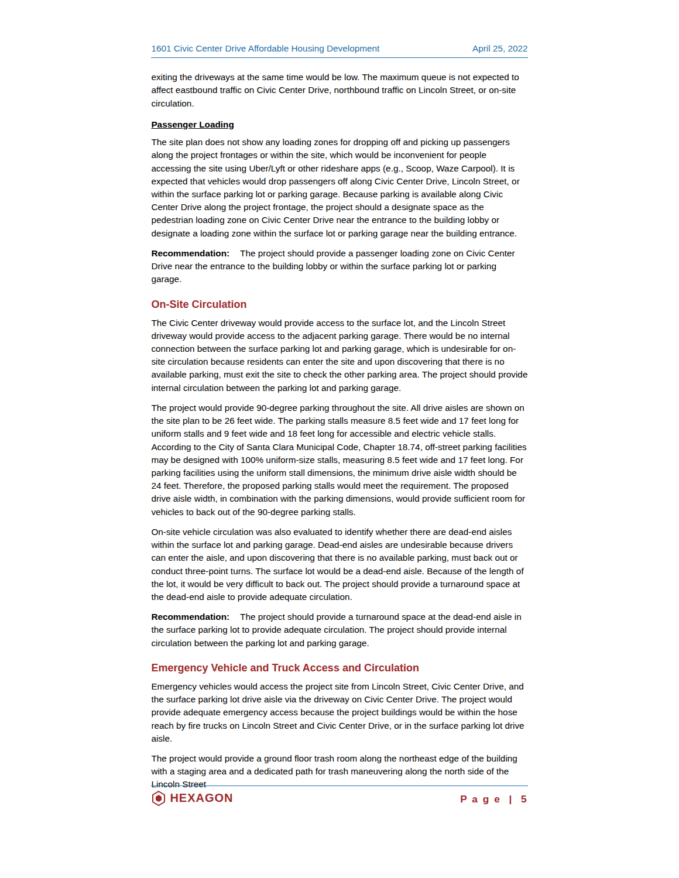1601 Civic Center Drive Affordable Housing Development April 25, 2022
exiting the driveways at the same time would be low. The maximum queue is not expected to affect eastbound traffic on Civic Center Drive, northbound traffic on Lincoln Street, or on-site circulation.
Passenger Loading
The site plan does not show any loading zones for dropping off and picking up passengers along the project frontages or within the site, which would be inconvenient for people accessing the site using Uber/Lyft or other rideshare apps (e.g., Scoop, Waze Carpool). It is expected that vehicles would drop passengers off along Civic Center Drive, Lincoln Street, or within the surface parking lot or parking garage. Because parking is available along Civic Center Drive along the project frontage, the project should a designate space as the pedestrian loading zone on Civic Center Drive near the entrance to the building lobby or designate a loading zone within the surface lot or parking garage near the building entrance.
Recommendation: The project should provide a passenger loading zone on Civic Center Drive near the entrance to the building lobby or within the surface parking lot or parking garage.
On-Site Circulation
The Civic Center driveway would provide access to the surface lot, and the Lincoln Street driveway would provide access to the adjacent parking garage. There would be no internal connection between the surface parking lot and parking garage, which is undesirable for on-site circulation because residents can enter the site and upon discovering that there is no available parking, must exit the site to check the other parking area. The project should provide internal circulation between the parking lot and parking garage.
The project would provide 90-degree parking throughout the site. All drive aisles are shown on the site plan to be 26 feet wide. The parking stalls measure 8.5 feet wide and 17 feet long for uniform stalls and 9 feet wide and 18 feet long for accessible and electric vehicle stalls. According to the City of Santa Clara Municipal Code, Chapter 18.74, off-street parking facilities may be designed with 100% uniform-size stalls, measuring 8.5 feet wide and 17 feet long. For parking facilities using the uniform stall dimensions, the minimum drive aisle width should be 24 feet. Therefore, the proposed parking stalls would meet the requirement. The proposed drive aisle width, in combination with the parking dimensions, would provide sufficient room for vehicles to back out of the 90-degree parking stalls.
On-site vehicle circulation was also evaluated to identify whether there are dead-end aisles within the surface lot and parking garage. Dead-end aisles are undesirable because drivers can enter the aisle, and upon discovering that there is no available parking, must back out or conduct three-point turns. The surface lot would be a dead-end aisle. Because of the length of the lot, it would be very difficult to back out. The project should provide a turnaround space at the dead-end aisle to provide adequate circulation.
Recommendation: The project should provide a turnaround space at the dead-end aisle in the surface parking lot to provide adequate circulation. The project should provide internal circulation between the parking lot and parking garage.
Emergency Vehicle and Truck Access and Circulation
Emergency vehicles would access the project site from Lincoln Street, Civic Center Drive, and the surface parking lot drive aisle via the driveway on Civic Center Drive. The project would provide adequate emergency access because the project buildings would be within the hose reach by fire trucks on Lincoln Street and Civic Center Drive, or in the surface parking lot drive aisle.
The project would provide a ground floor trash room along the northeast edge of the building with a staging area and a dedicated path for trash maneuvering along the north side of the Lincoln Street
HEXAGON
P a g e | 5